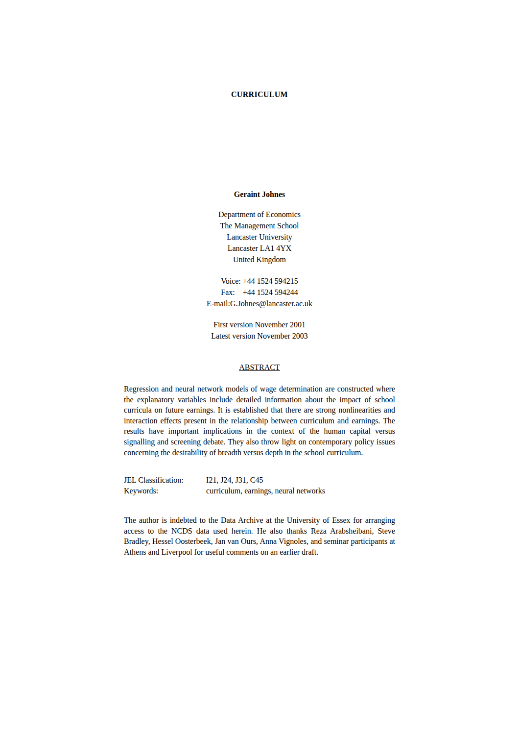CURRICULUM
Geraint Johnes
Department of Economics
The Management School
Lancaster University
Lancaster LA1 4YX
United Kingdom
Voice: +44 1524 594215
Fax: +44 1524 594244
E-mail:G.Johnes@lancaster.ac.uk
First version November 2001
Latest version November 2003
ABSTRACT
Regression and neural network models of wage determination are constructed where the explanatory variables include detailed information about the impact of school curricula on future earnings. It is established that there are strong nonlinearities and interaction effects present in the relationship between curriculum and earnings. The results have important implications in the context of the human capital versus signalling and screening debate. They also throw light on contemporary policy issues concerning the desirability of breadth versus depth in the school curriculum.
JEL Classification: I21, J24, J31, C45
Keywords: curriculum, earnings, neural networks
The author is indebted to the Data Archive at the University of Essex for arranging access to the NCDS data used herein. He also thanks Reza Arabsheibani, Steve Bradley, Hessel Oosterbeek, Jan van Ours, Anna Vignoles, and seminar participants at Athens and Liverpool for useful comments on an earlier draft.